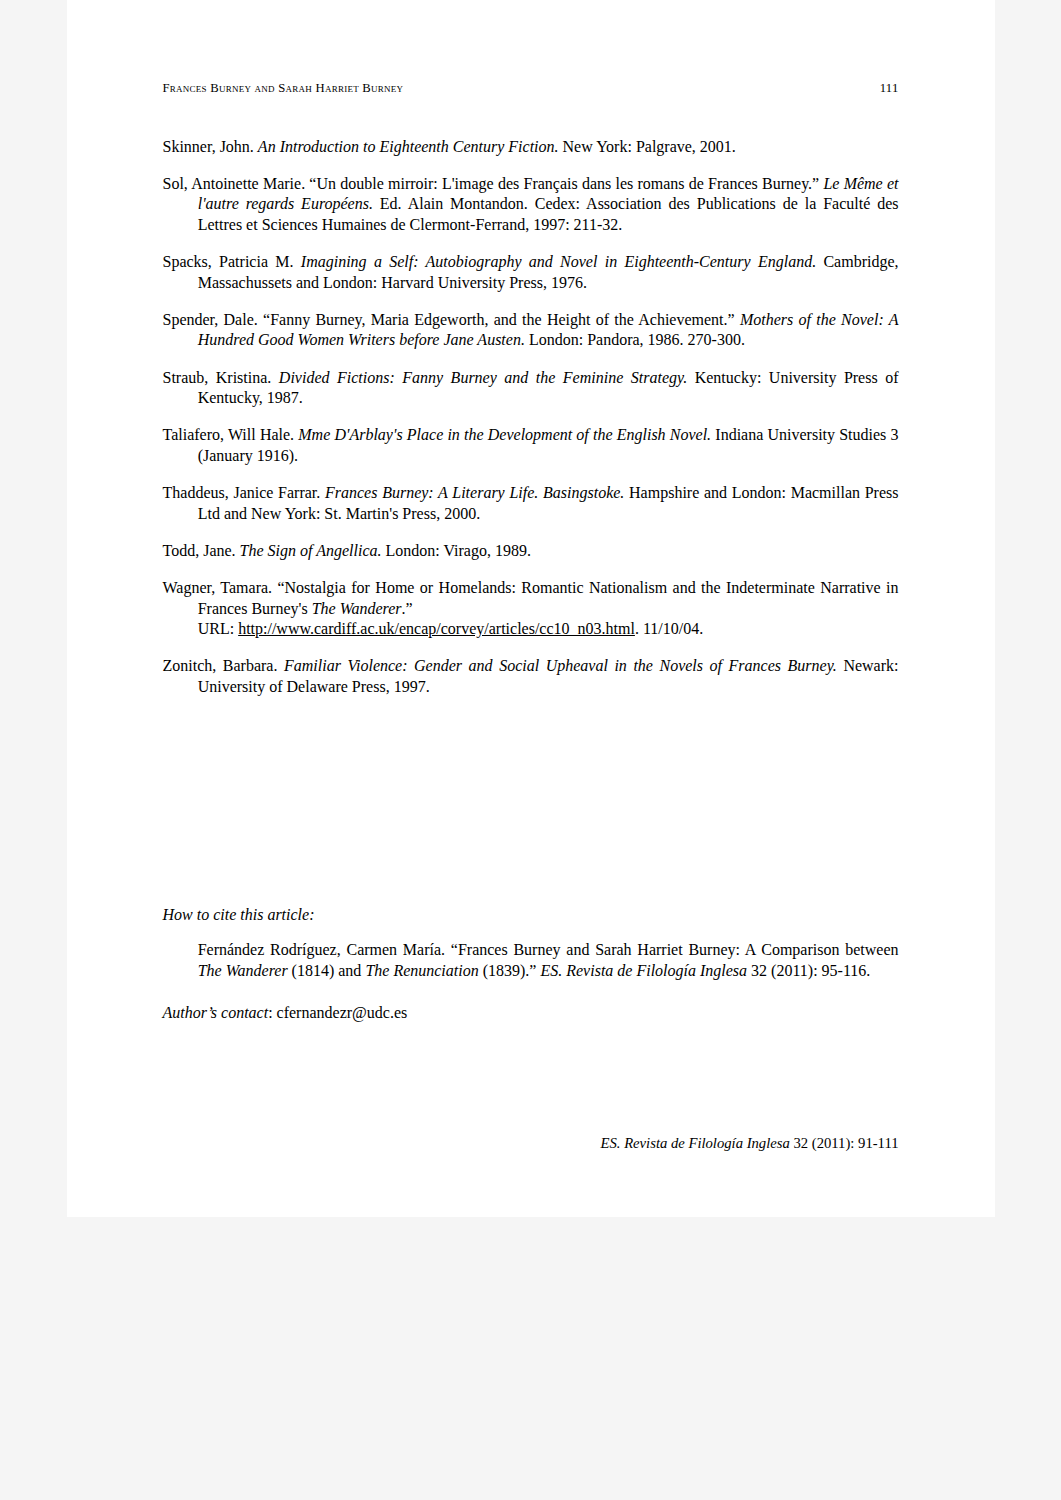Frances Burney and Sarah Harriet Burney 111
Skinner, John. An Introduction to Eighteenth Century Fiction. New York: Palgrave, 2001.
Sol, Antoinette Marie. “Un double mirroir: L'image des Français dans les romans de Frances Burney.” Le Même et l'autre regards Européens. Ed. Alain Montandon. Cedex: Association des Publications de la Faculté des Lettres et Sciences Humaines de Clermont-Ferrand, 1997: 211-32.
Spacks, Patricia M. Imagining a Self: Autobiography and Novel in Eighteenth-Century England. Cambridge, Massachussets and London: Harvard University Press, 1976.
Spender, Dale. “Fanny Burney, Maria Edgeworth, and the Height of the Achievement.” Mothers of the Novel: A Hundred Good Women Writers before Jane Austen. London: Pandora, 1986. 270-300.
Straub, Kristina. Divided Fictions: Fanny Burney and the Feminine Strategy. Kentucky: University Press of Kentucky, 1987.
Taliafero, Will Hale. Mme D'Arblay's Place in the Development of the English Novel. Indiana University Studies 3 (January 1916).
Thaddeus, Janice Farrar. Frances Burney: A Literary Life. Basingstoke. Hampshire and London: Macmillan Press Ltd and New York: St. Martin's Press, 2000.
Todd, Jane. The Sign of Angellica. London: Virago, 1989.
Wagner, Tamara. “Nostalgia for Home or Homelands: Romantic Nationalism and the Indeterminate Narrative in Frances Burney's The Wanderer.”
URL: http://www.cardiff.ac.uk/encap/corvey/articles/cc10_n03.html. 11/10/04.
Zonitch, Barbara. Familiar Violence: Gender and Social Upheaval in the Novels of Frances Burney. Newark: University of Delaware Press, 1997.
How to cite this article:
Fernández Rodríguez, Carmen María. “Frances Burney and Sarah Harriet Burney: A Comparison between The Wanderer (1814) and The Renunciation (1839).” ES. Revista de Filología Inglesa 32 (2011): 95-116.
Author’s contact: cfernandezr@udc.es
ES. Revista de Filología Inglesa 32 (2011): 91-111